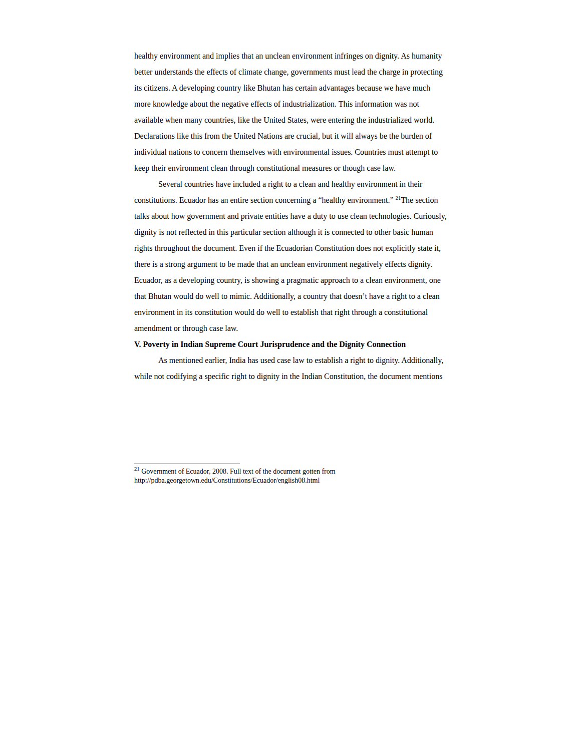healthy environment and implies that an unclean environment infringes on dignity. As humanity better understands the effects of climate change, governments must lead the charge in protecting its citizens. A developing country like Bhutan has certain advantages because we have much more knowledge about the negative effects of industrialization. This information was not available when many countries, like the United States, were entering the industrialized world. Declarations like this from the United Nations are crucial, but it will always be the burden of individual nations to concern themselves with environmental issues. Countries must attempt to keep their environment clean through constitutional measures or though case law.
Several countries have included a right to a clean and healthy environment in their constitutions. Ecuador has an entire section concerning a “healthy environment.” 21The section talks about how government and private entities have a duty to use clean technologies. Curiously, dignity is not reflected in this particular section although it is connected to other basic human rights throughout the document. Even if the Ecuadorian Constitution does not explicitly state it, there is a strong argument to be made that an unclean environment negatively effects dignity. Ecuador, as a developing country, is showing a pragmatic approach to a clean environment, one that Bhutan would do well to mimic. Additionally, a country that doesn’t have a right to a clean environment in its constitution would do well to establish that right through a constitutional amendment or through case law.
V. Poverty in Indian Supreme Court Jurisprudence and the Dignity Connection
As mentioned earlier, India has used case law to establish a right to dignity. Additionally, while not codifying a specific right to dignity in the Indian Constitution, the document mentions
21 Government of Ecuador, 2008. Full text of the document gotten from http://pdba.georgetown.edu/Constitutions/Ecuador/english08.html